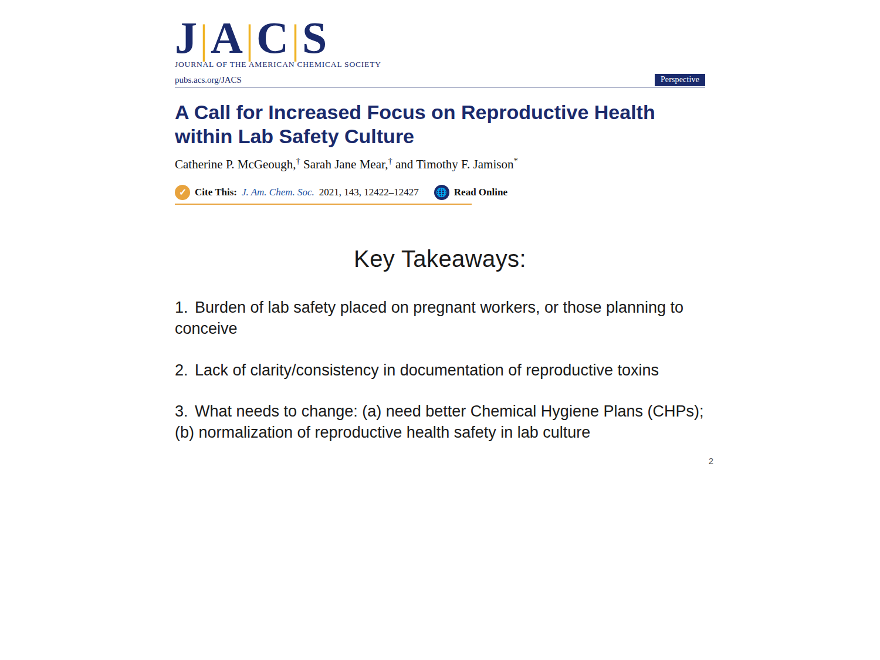J|A|C|S
Journal of the American Chemical Society
pubs.acs.org/JACS Perspective
A Call for Increased Focus on Reproductive Health within Lab Safety Culture
Catherine P. McGeough,† Sarah Jane Mear,† and Timothy F. Jamison*
✓ Cite This: J. Am. Chem. Soc. 2021, 143, 12422–12427
🌐 Read Online
Key Takeaways:
1. Burden of lab safety placed on pregnant workers, or those planning to conceive
2. Lack of clarity/consistency in documentation of reproductive toxins
3. What needs to change: (a) need better Chemical Hygiene Plans (CHPs); (b) normalization of reproductive health safety in lab culture
2